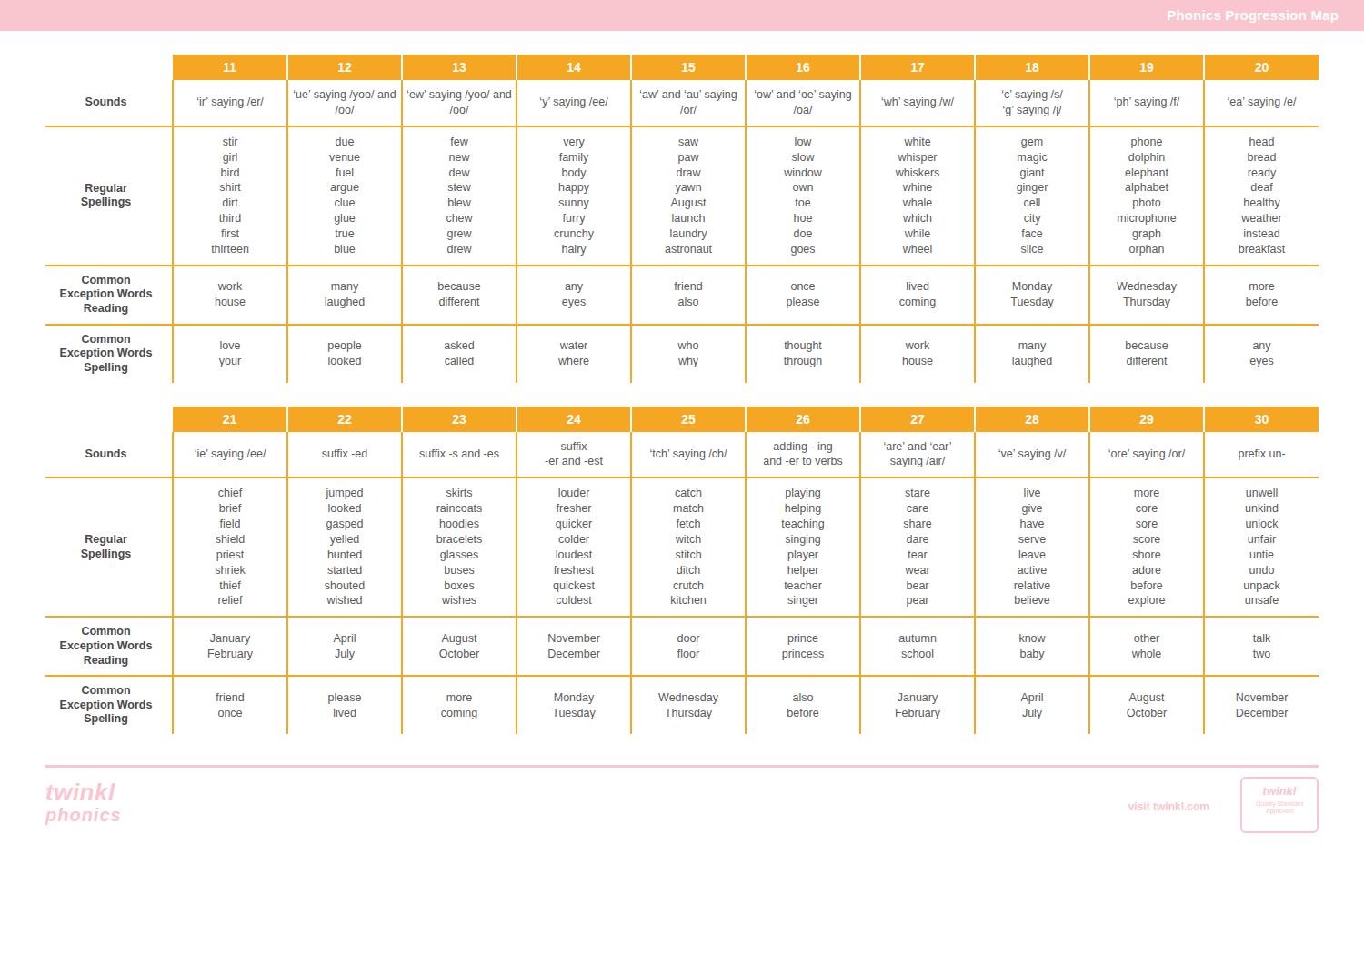Phonics Progression Map
| | 11 | 12 | 13 | 14 | 15 | 16 | 17 | 18 | 19 | 20 |
| --- | --- | --- | --- | --- | --- | --- | --- | --- | --- | --- |
| Sounds | ‘ir’ saying /er/ | ‘ue’ saying /yoo/ and /oo/ | ‘ew’ saying /yoo/ and /oo/ | ‘y’ saying /ee/ | ‘aw’ and ‘au’ saying /or/ | ‘ow’ and ‘oe’ saying /oa/ | ‘wh’ saying /w/ | ‘c’ saying /s/ ‘g’ saying /j/ | ‘ph’ saying /f/ | ‘ea’ saying /e/ |
| Regular Spellings | stir girl bird shirt dirt third first thirteen | due venue fuel argue clue glue true blue | few new dew stew blew chew grew drew | very family body happy sunny furry crunchy hairy | saw paw draw yawn August launch laundry astronaut | low slow window own toe hoe doe goes | white whisper whiskers whine whale which while wheel | gem magic giant ginger cell city face slice | phone dolphin elephant alphabet photo microphone graph orphan | head bread ready deaf healthy weather instead breakfast |
| Common Exception Words Reading | work house | many laughed | because different | any eyes | friend also | once please | lived coming | Monday Tuesday | Wednesday Thursday | more before |
| Common Exception Words Spelling | love your | people looked | asked called | water where | who why | thought through | work house | many laughed | because different | any eyes |
| | 21 | 22 | 23 | 24 | 25 | 26 | 27 | 28 | 29 | 30 |
| --- | --- | --- | --- | --- | --- | --- | --- | --- | --- | --- |
| Sounds | ‘ie’ saying /ee/ | suffix -ed | suffix -s and -es | suffix -er and -est | ‘tch’ saying /ch/ | adding - ing and -er to verbs | ‘are’ and ‘ear’ saying /air/ | ‘ve’ saying /v/ | ‘ore’ saying /or/ | prefix un- |
| Regular Spellings | chief brief field shield priest shriek thief relief | jumped looked gasped yelled hunted started shouted wished | skirts raincoats hoodies bracelets glasses buses boxes wishes | louder fresher quicker colder loudest freshest quickest coldest | catch match fetch witch stitch ditch crutch kitchen | playing helping teaching singing player helper teacher singer | stare care share dare tear wear bear pear | live give have serve leave active relative believe | more core sore score shore adore before explore | unwell unkind unlock unfair untie undo unpack unsafe |
| Common Exception Words Reading | January February | April July | August October | November December | door floor | prince princess | autumn school | know baby | other whole | talk two |
| Common Exception Words Spelling | friend once | please lived | more coming | Monday Tuesday | Wednesday Thursday | also before | January February | April July | August October | November December |
twinkl
phonics
visit twinkl.com
twinkl Quality Standard
Approved